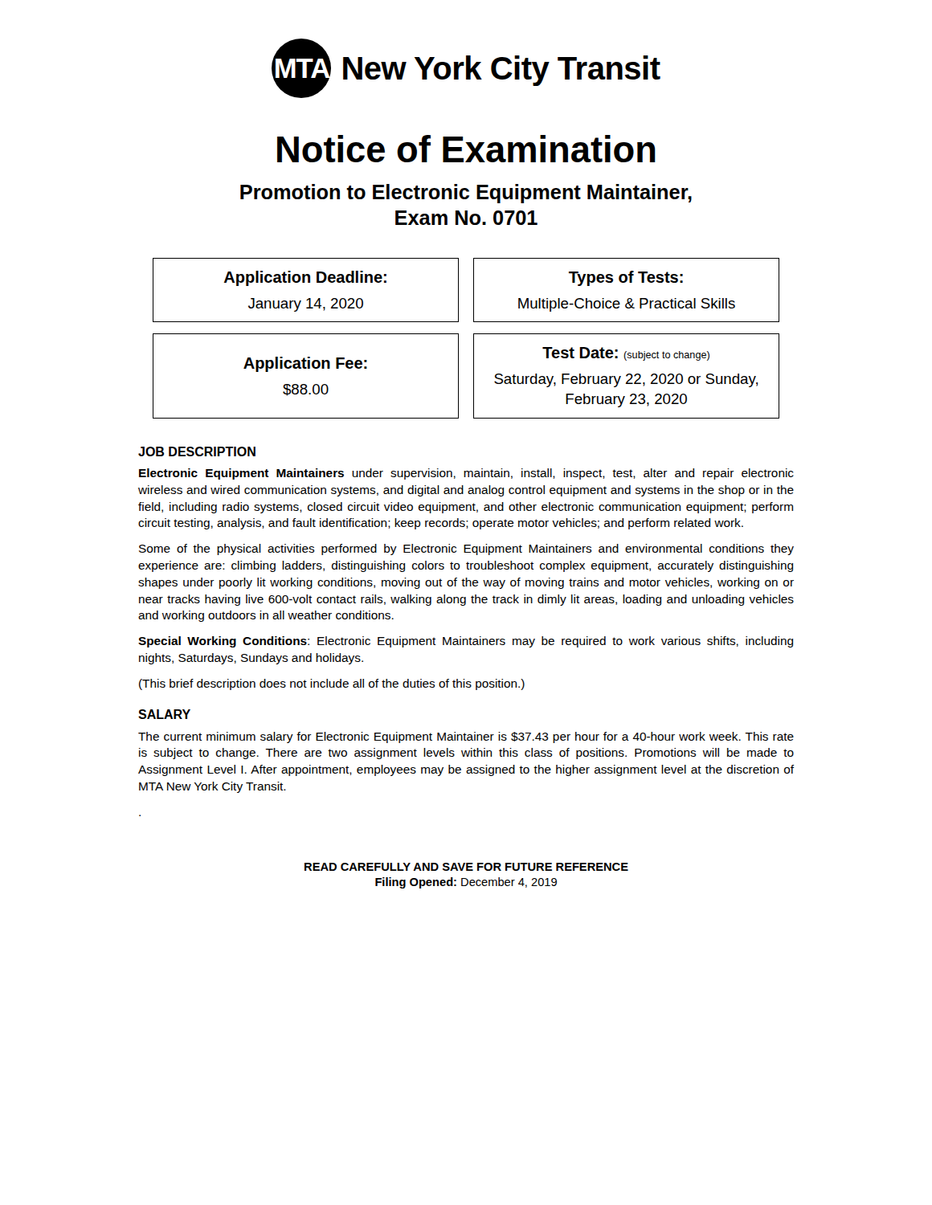MTA
New York City Transit
Notice of Examination
Promotion to Electronic Equipment Maintainer,
Exam No. 0701
| Application Deadline: January 14, 2020 | Types of Tests: Multiple-Choice & Practical Skills |
| Application Fee: $88.00 | Test Date: (subject to change) Saturday, February 22, 2020 or Sunday, February 23, 2020 |
JOB DESCRIPTION
Electronic Equipment Maintainers under supervision, maintain, install, inspect, test, alter and repair electronic wireless and wired communication systems, and digital and analog control equipment and systems in the shop or in the field, including radio systems, closed circuit video equipment, and other electronic communication equipment; perform circuit testing, analysis, and fault identification; keep records; operate motor vehicles; and perform related work.
Some of the physical activities performed by Electronic Equipment Maintainers and environmental conditions they experience are: climbing ladders, distinguishing colors to troubleshoot complex equipment, accurately distinguishing shapes under poorly lit working conditions, moving out of the way of moving trains and motor vehicles, working on or near tracks having live 600-volt contact rails, walking along the track in dimly lit areas, loading and unloading vehicles and working outdoors in all weather conditions.
Special Working Conditions: Electronic Equipment Maintainers may be required to work various shifts, including nights, Saturdays, Sundays and holidays.
(This brief description does not include all of the duties of this position.)
SALARY
The current minimum salary for Electronic Equipment Maintainer is $37.43 per hour for a 40-hour work week. This rate is subject to change. There are two assignment levels within this class of positions. Promotions will be made to Assignment Level I. After appointment, employees may be assigned to the higher assignment level at the discretion of MTA New York City Transit.
.
READ CAREFULLY AND SAVE FOR FUTURE REFERENCE
Filing Opened: December 4, 2019